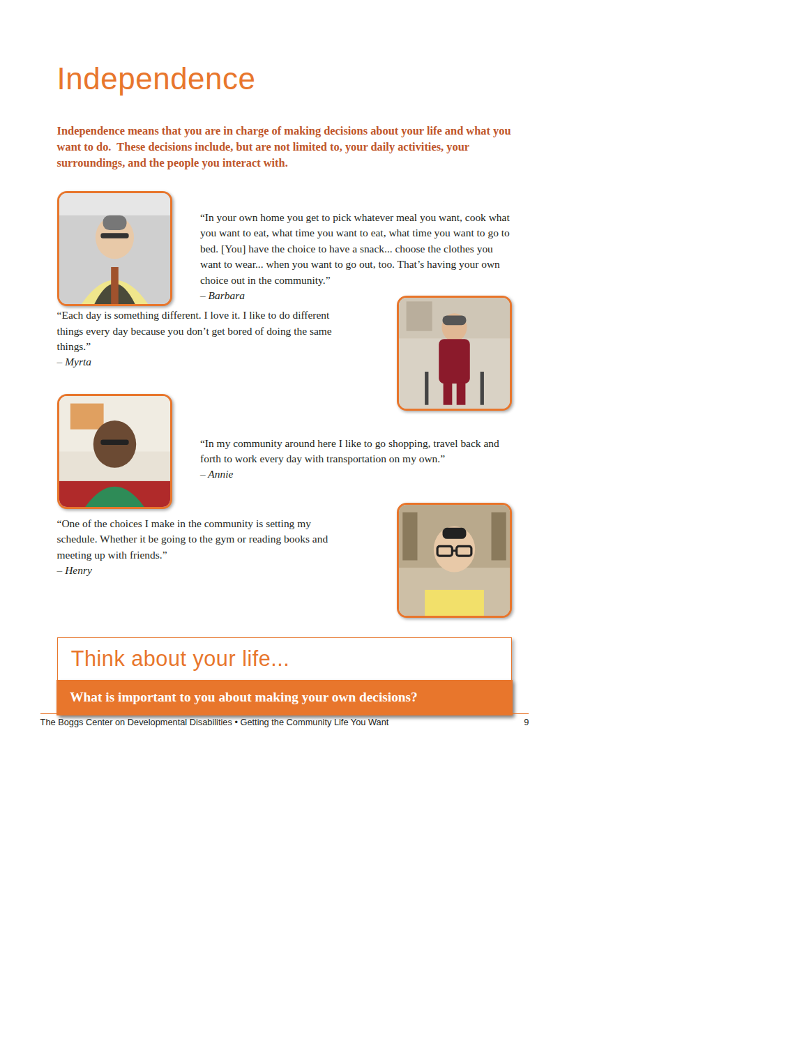Independence
Independence means that you are in charge of making decisions about your life and what you want to do. These decisions include, but are not limited to, your daily activities, your surroundings, and the people you interact with.
“In your own home you get to pick whatever meal you want, cook what you want to eat, what time you want to eat, what time you want to go to bed. [You] have the choice to have a snack... choose the clothes you want to wear... when you want to go out, too. That’s having your own choice out in the community.”
– Barbara
“Each day is something different. I love it. I like to do different things every day because you don’t get bored of doing the same things.”
– Myrta
“In my community around here I like to go shopping, travel back and forth to work every day with transportation on my own.”
– Annie
“One of the choices I make in the community is setting my schedule. Whether it be going to the gym or reading books and meeting up with friends.”
– Henry
Think about your life...
What is important to you about making your own decisions?
The Boggs Center on Developmental Disabilities • Getting the Community Life You Want 9